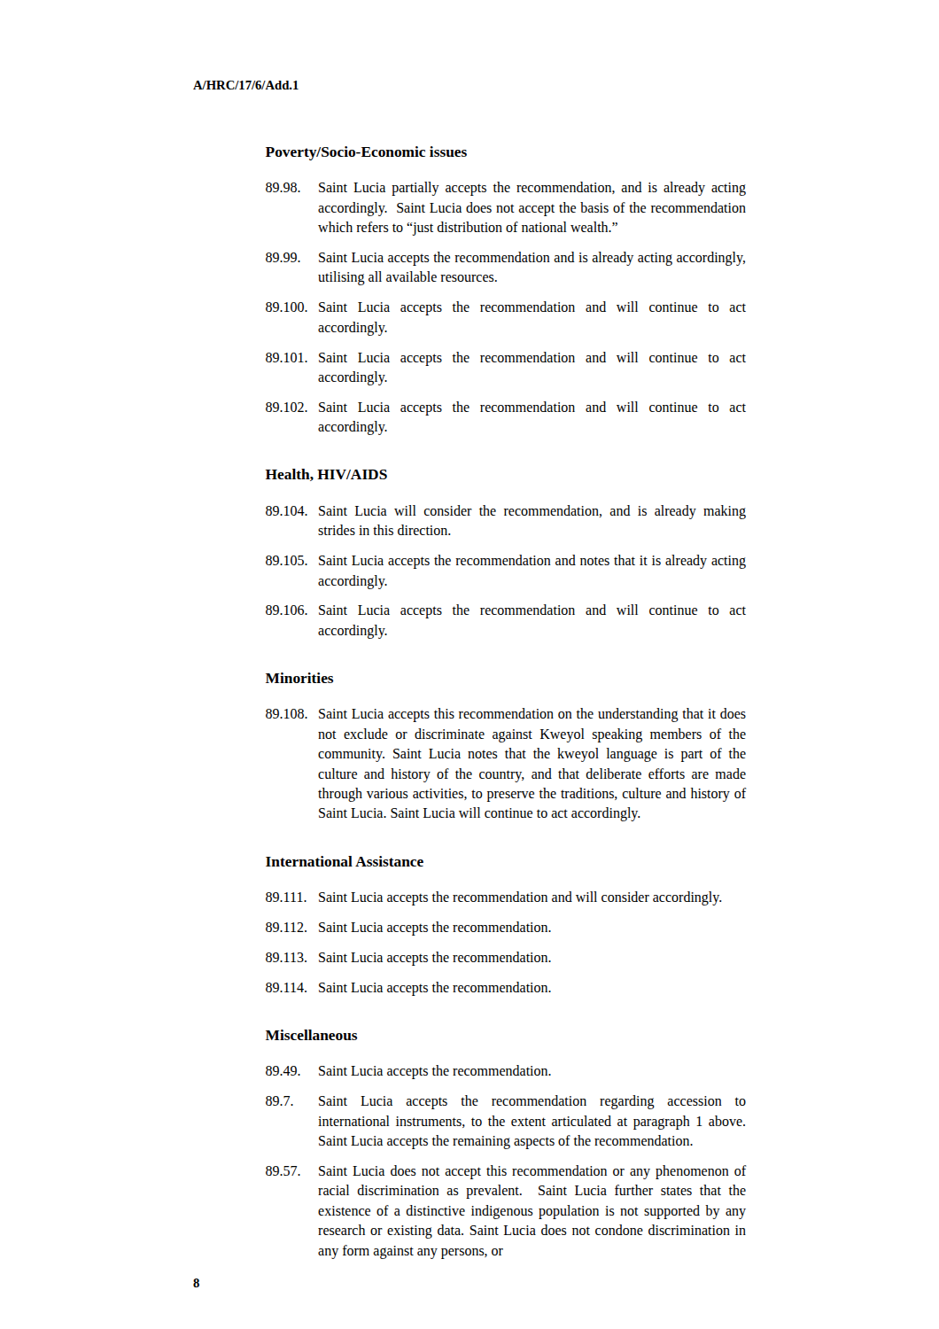A/HRC/17/6/Add.1
Poverty/Socio-Economic issues
89.98.
Saint Lucia partially accepts the recommendation, and is already acting accordingly. Saint Lucia does not accept the basis of the recommendation which refers to “just distribution of national wealth.”
89.99.
Saint Lucia accepts the recommendation and is already acting accordingly, utilising all available resources.
89.100.
Saint Lucia accepts the recommendation and will continue to act accordingly.
89.101.
Saint Lucia accepts the recommendation and will continue to act accordingly.
89.102.
Saint Lucia accepts the recommendation and will continue to act accordingly.
Health, HIV/AIDS
89.104.
Saint Lucia will consider the recommendation, and is already making strides in this direction.
89.105.
Saint Lucia accepts the recommendation and notes that it is already acting accordingly.
89.106.
Saint Lucia accepts the recommendation and will continue to act accordingly.
Minorities
89.108.
Saint Lucia accepts this recommendation on the understanding that it does not exclude or discriminate against Kweyol speaking members of the community. Saint Lucia notes that the kweyol language is part of the culture and history of the country, and that deliberate efforts are made through various activities, to preserve the traditions, culture and history of Saint Lucia. Saint Lucia will continue to act accordingly.
International Assistance
89.111.
Saint Lucia accepts the recommendation and will consider accordingly.
89.112.
Saint Lucia accepts the recommendation.
89.113.
Saint Lucia accepts the recommendation.
89.114.
Saint Lucia accepts the recommendation.
Miscellaneous
89.49.
Saint Lucia accepts the recommendation.
89.7.
Saint Lucia accepts the recommendation regarding accession to international instruments, to the extent articulated at paragraph 1 above. Saint Lucia accepts the remaining aspects of the recommendation.
89.57.
Saint Lucia does not accept this recommendation or any phenomenon of racial discrimination as prevalent. Saint Lucia further states that the existence of a distinctive indigenous population is not supported by any research or existing data. Saint Lucia does not condone discrimination in any form against any persons, or
8